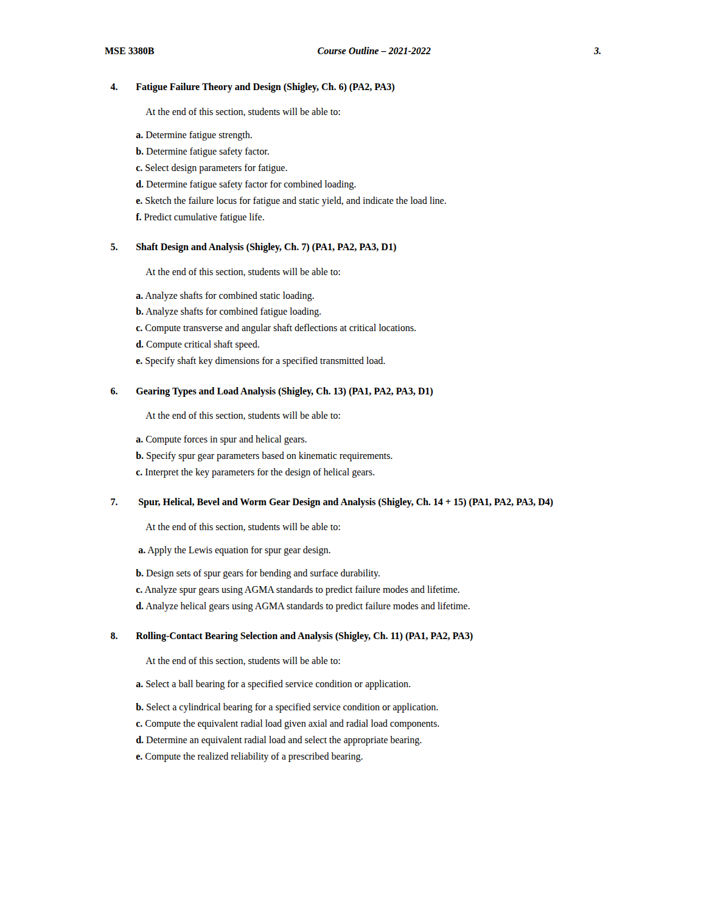MSE 3380B Course Outline – 2021-2022 3.
4. Fatigue Failure Theory and Design (Shigley, Ch. 6) (PA2, PA3)
At the end of this section, students will be able to:
a. Determine fatigue strength.
b. Determine fatigue safety factor.
c. Select design parameters for fatigue.
d. Determine fatigue safety factor for combined loading.
e. Sketch the failure locus for fatigue and static yield, and indicate the load line.
f. Predict cumulative fatigue life.
5. Shaft Design and Analysis (Shigley, Ch. 7) (PA1, PA2, PA3, D1)
At the end of this section, students will be able to:
a. Analyze shafts for combined static loading.
b. Analyze shafts for combined fatigue loading.
c. Compute transverse and angular shaft deflections at critical locations.
d. Compute critical shaft speed.
e. Specify shaft key dimensions for a specified transmitted load.
6. Gearing Types and Load Analysis (Shigley, Ch. 13) (PA1, PA2, PA3, D1)
At the end of this section, students will be able to:
a. Compute forces in spur and helical gears.
b. Specify spur gear parameters based on kinematic requirements.
c. Interpret the key parameters for the design of helical gears.
7. Spur, Helical, Bevel and Worm Gear Design and Analysis (Shigley, Ch. 14 + 15) (PA1, PA2, PA3, D4)
At the end of this section, students will be able to:
a. Apply the Lewis equation for spur gear design.
b. Design sets of spur gears for bending and surface durability.
c. Analyze spur gears using AGMA standards to predict failure modes and lifetime.
d. Analyze helical gears using AGMA standards to predict failure modes and lifetime.
8. Rolling-Contact Bearing Selection and Analysis (Shigley, Ch. 11) (PA1, PA2, PA3)
At the end of this section, students will be able to:
a. Select a ball bearing for a specified service condition or application.
b. Select a cylindrical bearing for a specified service condition or application.
c. Compute the equivalent radial load given axial and radial load components.
d. Determine an equivalent radial load and select the appropriate bearing.
e. Compute the realized reliability of a prescribed bearing.